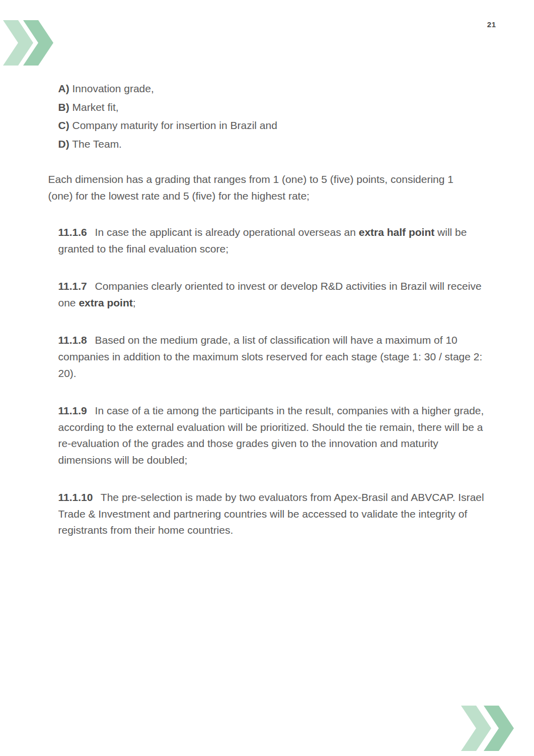21
A) Innovation grade,
B) Market fit,
C) Company maturity for insertion in Brazil and
D) The Team.
Each dimension has a grading that ranges from 1 (one) to 5 (five) points, considering 1 (one) for the lowest rate and 5 (five) for the highest rate;
11.1.6 In case the applicant is already operational overseas an extra half point will be granted to the final evaluation score;
11.1.7 Companies clearly oriented to invest or develop R&D activities in Brazil will receive one extra point;
11.1.8 Based on the medium grade, a list of classification will have a maximum of 10 companies in addition to the maximum slots reserved for each stage (stage 1: 30 / stage 2: 20).
11.1.9 In case of a tie among the participants in the result, companies with a higher grade, according to the external evaluation will be prioritized. Should the tie remain, there will be a re-evaluation of the grades and those grades given to the innovation and maturity dimensions will be doubled;
11.1.10 The pre-selection is made by two evaluators from Apex-Brasil and ABVCAP. Israel Trade & Investment and partnering countries will be accessed to validate the integrity of registrants from their home countries.